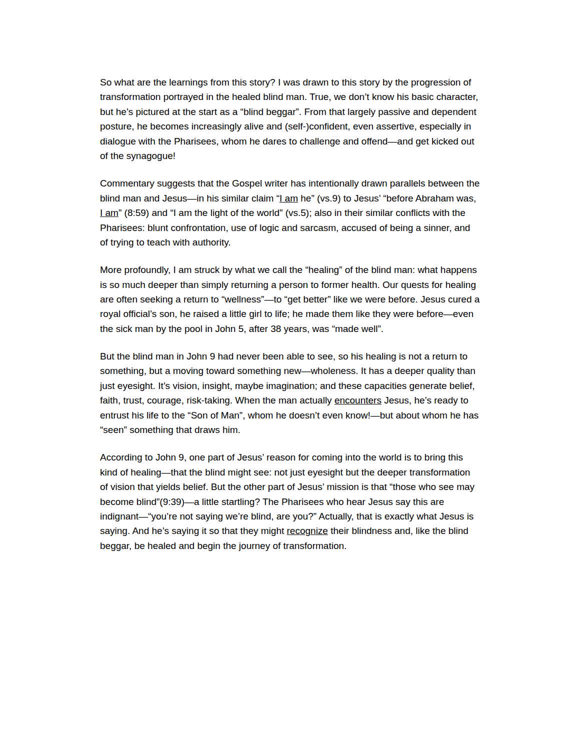So what are the learnings from this story? I was drawn to this story by the progression of transformation portrayed in the healed blind man. True, we don’t know his basic character, but he’s pictured at the start as a “blind beggar”. From that largely passive and dependent posture, he becomes increasingly alive and (self-)confident, even assertive, especially in dialogue with the Pharisees, whom he dares to challenge and offend—and get kicked out of the synagogue!
Commentary suggests that the Gospel writer has intentionally drawn parallels between the blind man and Jesus—in his similar claim “I am he” (vs.9) to Jesus’ “before Abraham was, I am” (8:59) and “I am the light of the world” (vs.5); also in their similar conflicts with the Pharisees: blunt confrontation, use of logic and sarcasm, accused of being a sinner, and of trying to teach with authority.
More profoundly, I am struck by what we call the “healing” of the blind man: what happens is so much deeper than simply returning a person to former health. Our quests for healing are often seeking a return to “wellness”—to “get better” like we were before. Jesus cured a royal official’s son, he raised a little girl to life; he made them like they were before—even the sick man by the pool in John 5, after 38 years, was “made well”.
But the blind man in John 9 had never been able to see, so his healing is not a return to something, but a moving toward something new—wholeness. It has a deeper quality than just eyesight. It’s vision, insight, maybe imagination; and these capacities generate belief, faith, trust, courage, risk-taking. When the man actually encounters Jesus, he’s ready to entrust his life to the “Son of Man”, whom he doesn’t even know!—but about whom he has “seen” something that draws him.
According to John 9, one part of Jesus’ reason for coming into the world is to bring this kind of healing—that the blind might see: not just eyesight but the deeper transformation of vision that yields belief. But the other part of Jesus’ mission is that “those who see may become blind”(9:39)—a little startling? The Pharisees who hear Jesus say this are indignant—“you’re not saying we’re blind, are you?” Actually, that is exactly what Jesus is saying. And he’s saying it so that they might recognize their blindness and, like the blind beggar, be healed and begin the journey of transformation.